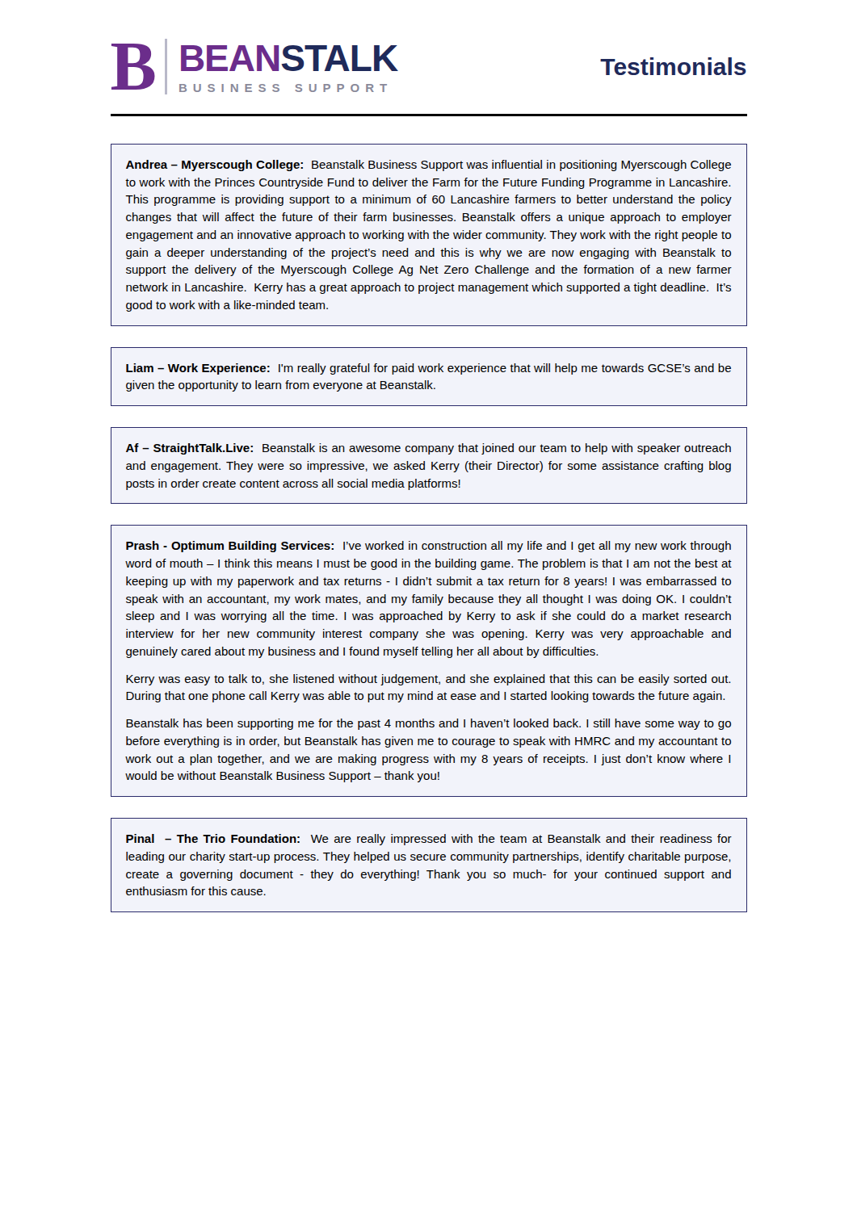B
BEAN STALK
BUSINESS SUPPORT
Testimonials
Andrea – Myerscough College: Beanstalk Business Support was influential in positioning Myerscough College to work with the Princes Countryside Fund to deliver the Farm for the Future Funding Programme in Lancashire. This programme is providing support to a minimum of 60 Lancashire farmers to better understand the policy changes that will affect the future of their farm businesses. Beanstalk offers a unique approach to employer engagement and an innovative approach to working with the wider community. They work with the right people to gain a deeper understanding of the project’s need and this is why we are now engaging with Beanstalk to support the delivery of the Myerscough College Ag Net Zero Challenge and the formation of a new farmer network in Lancashire. Kerry has a great approach to project management which supported a tight deadline. It’s good to work with a like-minded team.
Liam – Work Experience: I'm really grateful for paid work experience that will help me towards GCSE’s and be given the opportunity to learn from everyone at Beanstalk.
Af – StraightTalk.Live: Beanstalk is an awesome company that joined our team to help with speaker outreach and engagement. They were so impressive, we asked Kerry (their Director) for some assistance crafting blog posts in order create content across all social media platforms!
Prash - Optimum Building Services: I’ve worked in construction all my life and I get all my new work through word of mouth – I think this means I must be good in the building game. The problem is that I am not the best at keeping up with my paperwork and tax returns - I didn’t submit a tax return for 8 years! I was embarrassed to speak with an accountant, my work mates, and my family because they all thought I was doing OK. I couldn’t sleep and I was worrying all the time. I was approached by Kerry to ask if she could do a market research interview for her new community interest company she was opening. Kerry was very approachable and genuinely cared about my business and I found myself telling her all about by difficulties.
Kerry was easy to talk to, she listened without judgement, and she explained that this can be easily sorted out. During that one phone call Kerry was able to put my mind at ease and I started looking towards the future again.
Beanstalk has been supporting me for the past 4 months and I haven’t looked back. I still have some way to go before everything is in order, but Beanstalk has given me to courage to speak with HMRC and my accountant to work out a plan together, and we are making progress with my 8 years of receipts. I just don’t know where I would be without Beanstalk Business Support – thank you!
Pinal – The Trio Foundation: We are really impressed with the team at Beanstalk and their readiness for leading our charity start-up process. They helped us secure community partnerships, identify charitable purpose, create a governing document - they do everything! Thank you so much- for your continued support and enthusiasm for this cause.